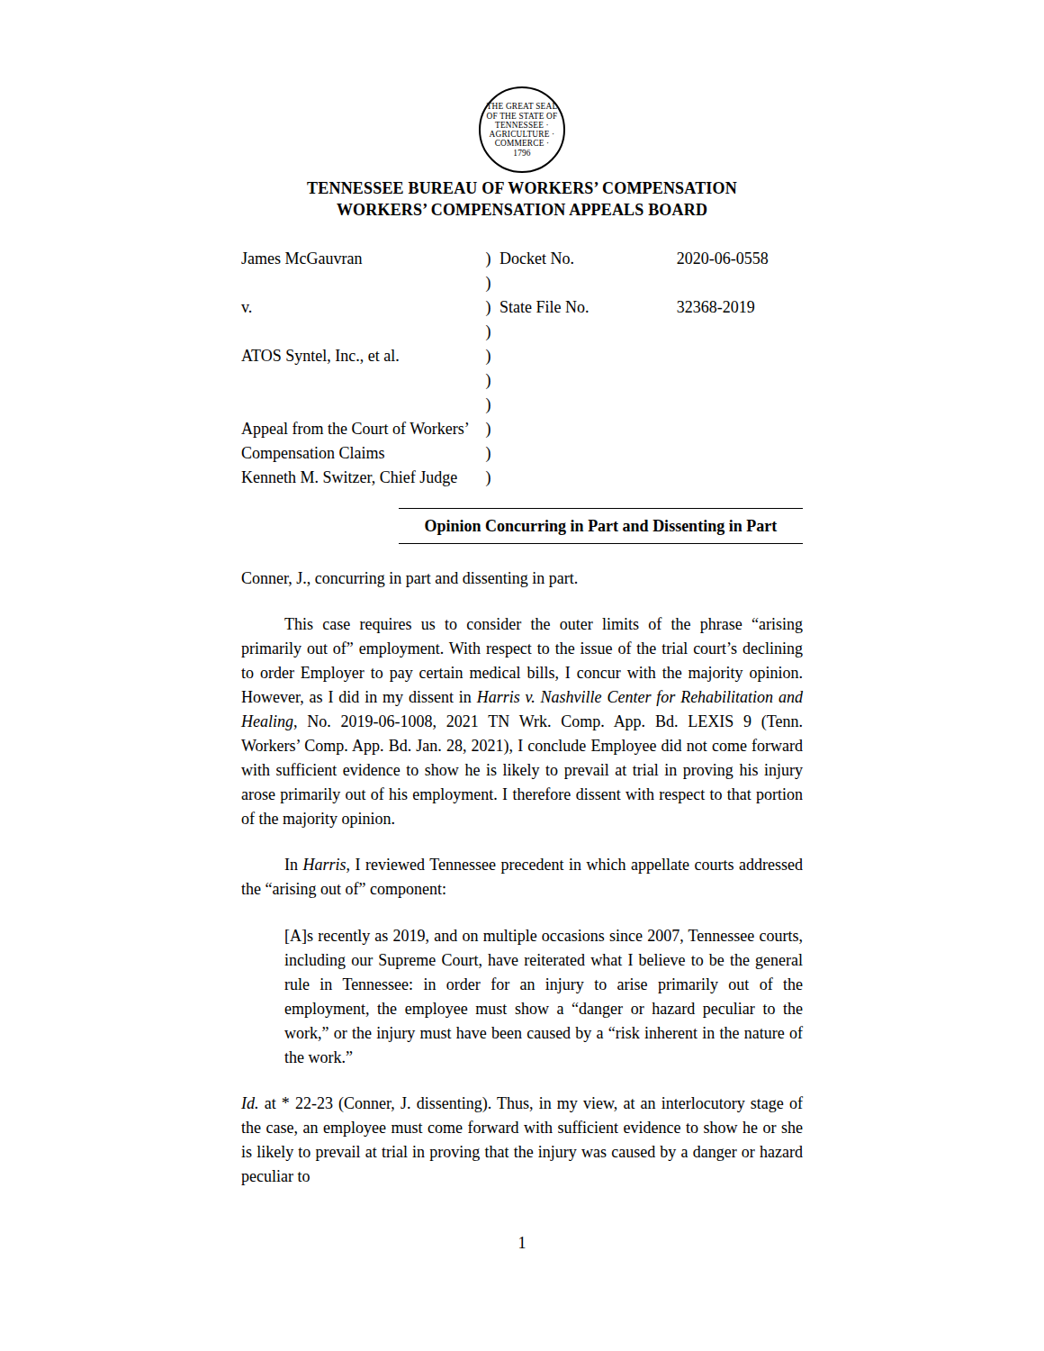THE GREAT SEAL OF THE STATE OF TENNESSEE · AGRICULTURE · COMMERCE · 1796
TENNESSEE BUREAU OF WORKERS’ COMPENSATION WORKERS’ COMPENSATION APPEALS BOARD
| James McGauvran | ) | Docket No. 2020-06-0558 |
| | ) | |
| v. | ) | State File No. 32368-2019 |
| | ) | |
| ATOS Syntel, Inc., et al. | ) | |
| | ) | |
| | ) | |
| Appeal from the Court of Workers’ | ) | |
| Compensation Claims | ) | |
| Kenneth M. Switzer, Chief Judge | ) | |
Opinion Concurring in Part and Dissenting in Part
Conner, J., concurring in part and dissenting in part.
This case requires us to consider the outer limits of the phrase “arising primarily out of” employment. With respect to the issue of the trial court’s declining to order Employer to pay certain medical bills, I concur with the majority opinion. However, as I did in my dissent in Harris v. Nashville Center for Rehabilitation and Healing, No. 2019-06-1008, 2021 TN Wrk. Comp. App. Bd. LEXIS 9 (Tenn. Workers’ Comp. App. Bd. Jan. 28, 2021), I conclude Employee did not come forward with sufficient evidence to show he is likely to prevail at trial in proving his injury arose primarily out of his employment. I therefore dissent with respect to that portion of the majority opinion.
In Harris, I reviewed Tennessee precedent in which appellate courts addressed the “arising out of” component:
[A]s recently as 2019, and on multiple occasions since 2007, Tennessee courts, including our Supreme Court, have reiterated what I believe to be the general rule in Tennessee: in order for an injury to arise primarily out of the employment, the employee must show a “danger or hazard peculiar to the work,” or the injury must have been caused by a “risk inherent in the nature of the work.”
Id. at * 22-23 (Conner, J. dissenting). Thus, in my view, at an interlocutory stage of the case, an employee must come forward with sufficient evidence to show he or she is likely to prevail at trial in proving that the injury was caused by a danger or hazard peculiar to
1